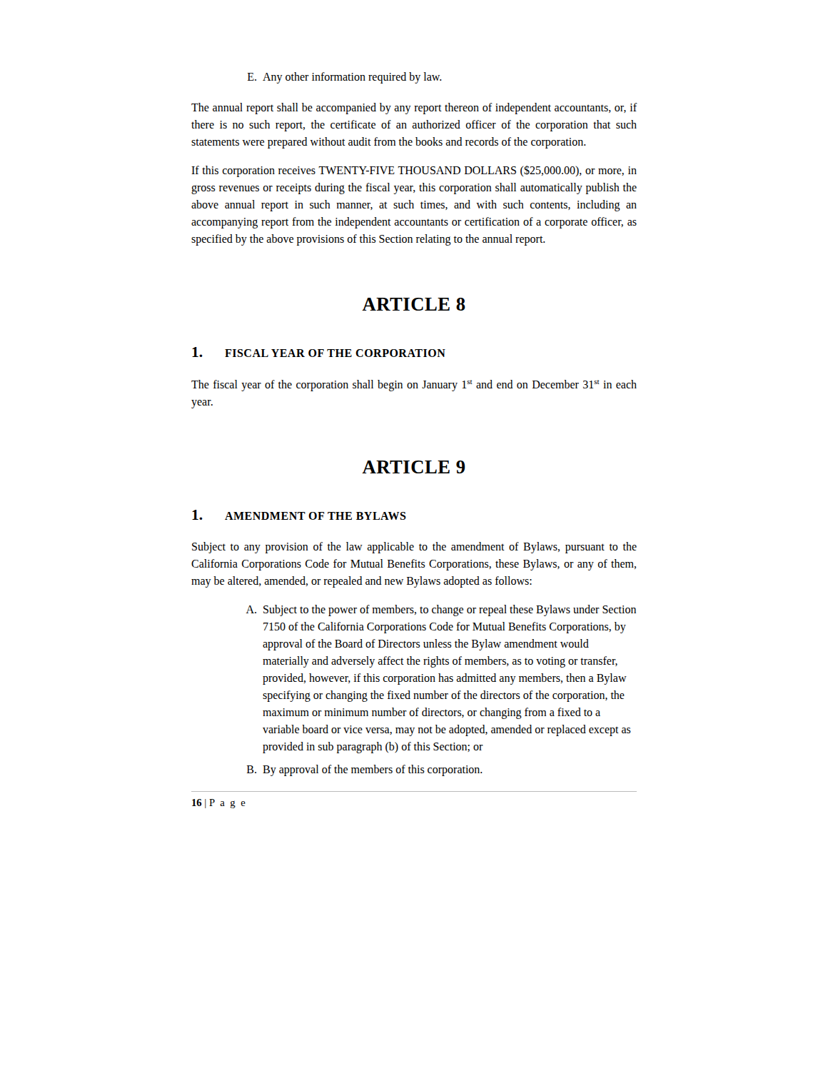Any other information required by law.
The annual report shall be accompanied by any report thereon of independent accountants, or, if there is no such report, the certificate of an authorized officer of the corporation that such statements were prepared without audit from the books and records of the corporation.
If this corporation receives TWENTY-FIVE THOUSAND DOLLARS ($25,000.00), or more, in gross revenues or receipts during the fiscal year, this corporation shall automatically publish the above annual report in such manner, at such times, and with such contents, including an accompanying report from the independent accountants or certification of a corporate officer, as specified by the above provisions of this Section relating to the annual report.
ARTICLE 8
1. FISCAL YEAR OF THE CORPORATION
The fiscal year of the corporation shall begin on January 1st and end on December 31st in each year.
ARTICLE 9
1. AMENDMENT OF THE BYLAWS
Subject to any provision of the law applicable to the amendment of Bylaws, pursuant to the California Corporations Code for Mutual Benefits Corporations, these Bylaws, or any of them, may be altered, amended, or repealed and new Bylaws adopted as follows:
Subject to the power of members, to change or repeal these Bylaws under Section 7150 of the California Corporations Code for Mutual Benefits Corporations, by approval of the Board of Directors unless the Bylaw amendment would materially and adversely affect the rights of members, as to voting or transfer, provided, however, if this corporation has admitted any members, then a Bylaw specifying or changing the fixed number of the directors of the corporation, the maximum or minimum number of directors, or changing from a fixed to a variable board or vice versa, may not be adopted, amended or replaced except as provided in sub paragraph (b) of this Section; or
By approval of the members of this corporation.
16 | P a g e